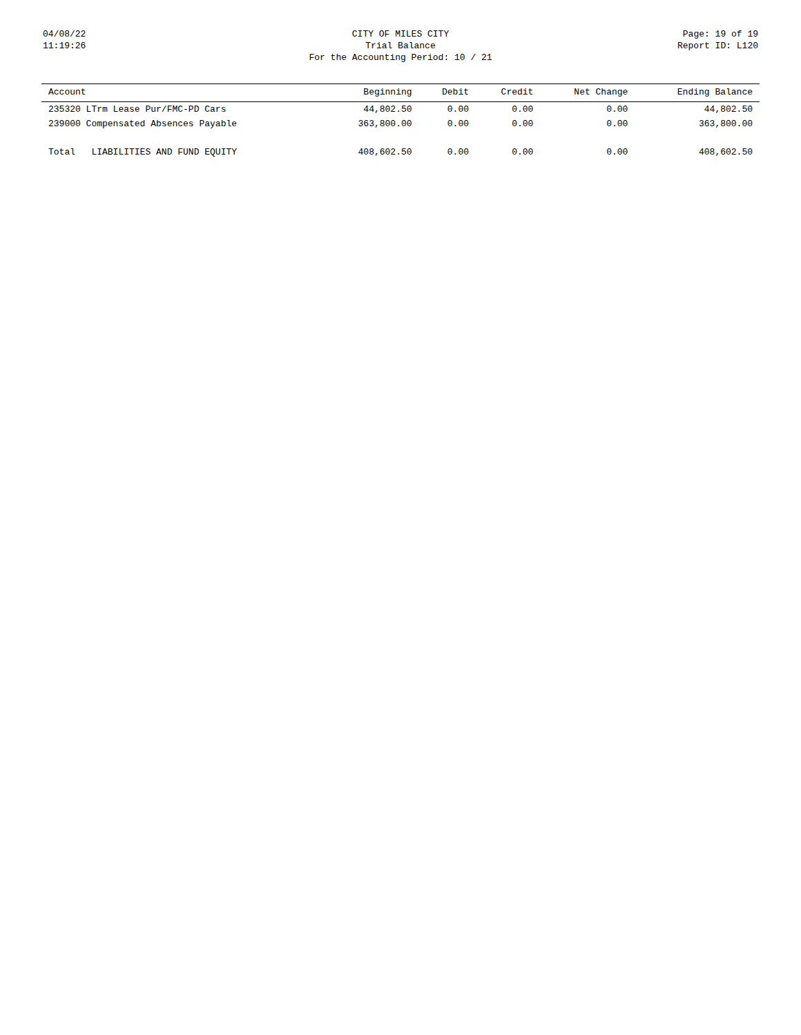| 04/08/22 | CITY OF MILES CITY | Page: 19 of 19 |
| 11:19:26 | Trial Balance | Report ID: L120 |
| | For the Accounting Period: 10 / 21 | |
| Account | Beginning | Debit | Credit | Net Change | Ending Balance |
| --- | --- | --- | --- | --- | --- |
| 235320 LTrm Lease Pur/FMC-PD Cars | 44,802.50 | 0.00 | 0.00 | 0.00 | 44,802.50 |
| 239000 Compensated Absences Payable | 363,800.00 | 0.00 | 0.00 | 0.00 | 363,800.00 |
| Total LIABILITIES AND FUND EQUITY | 408,602.50 | 0.00 | 0.00 | 0.00 | 408,602.50 |